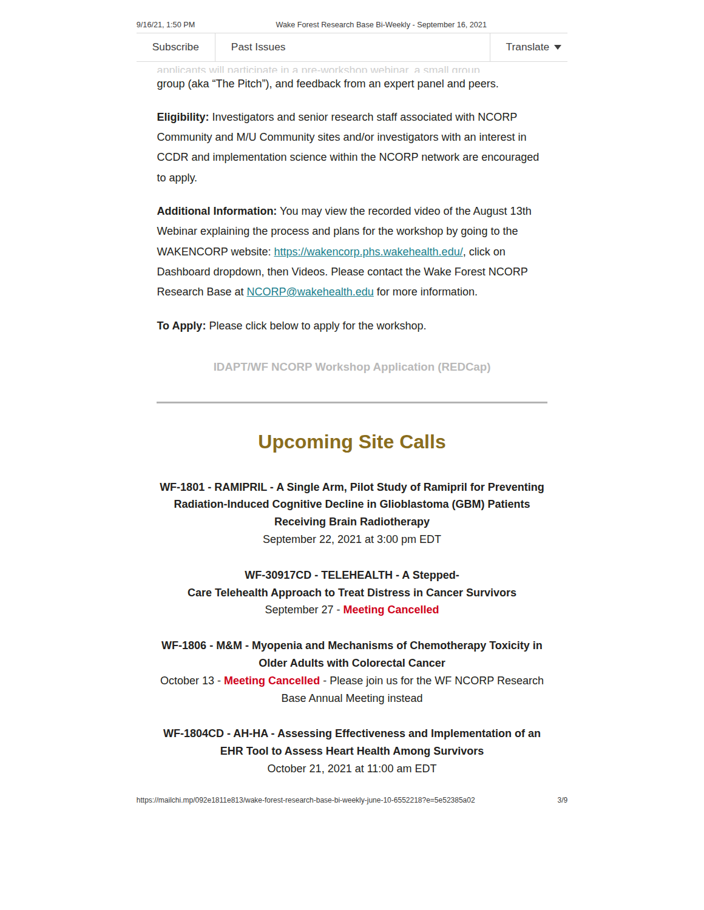9/16/21, 1:50 PM
Wake Forest Research Base Bi-Weekly - September 16, 2021
Subscribe
Past Issues
Translate
applicants will participate in a pre-workshop webinar, a small group
group (aka “The Pitch”), and feedback from an expert panel and peers.
Eligibility: Investigators and senior research staff associated with NCORP Community and M/U Community sites and/or investigators with an interest in CCDR and implementation science within the NCORP network are encouraged to apply.
Additional Information: You may view the recorded video of the August 13th Webinar explaining the process and plans for the workshop by going to the WAKENCORP website: https://wakencorp.phs.wakehealth.edu/, click on Dashboard dropdown, then Videos. Please contact the Wake Forest NCORP Research Base at NCORP@wakehealth.edu for more information.
To Apply: Please click below to apply for the workshop.
IDAPT/WF NCORP Workshop Application (REDCap)
Upcoming Site Calls
WF-1801 - RAMIPRIL - A Single Arm, Pilot Study of Ramipril for Preventing Radiation-Induced Cognitive Decline in Glioblastoma (GBM) Patients Receiving Brain Radiotherapy
September 22, 2021 at 3:00 pm EDT
WF-30917CD - TELEHEALTH - A Stepped-
Care Telehealth Approach to Treat Distress in Cancer Survivors
September 27 - Meeting Cancelled
WF-1806 - M&M - Myopenia and Mechanisms of Chemotherapy Toxicity in Older Adults with Colorectal Cancer
October 13 - Meeting Cancelled - Please join us for the WF NCORP Research Base Annual Meeting instead
WF-1804CD - AH-HA - Assessing Effectiveness and Implementation of an EHR Tool to Assess Heart Health Among Survivors
October 21, 2021 at 11:00 am EDT
https://mailchi.mp/092e1811e813/wake-forest-research-base-bi-weekly-june-10-6552218?e=5e52385a02
3/9